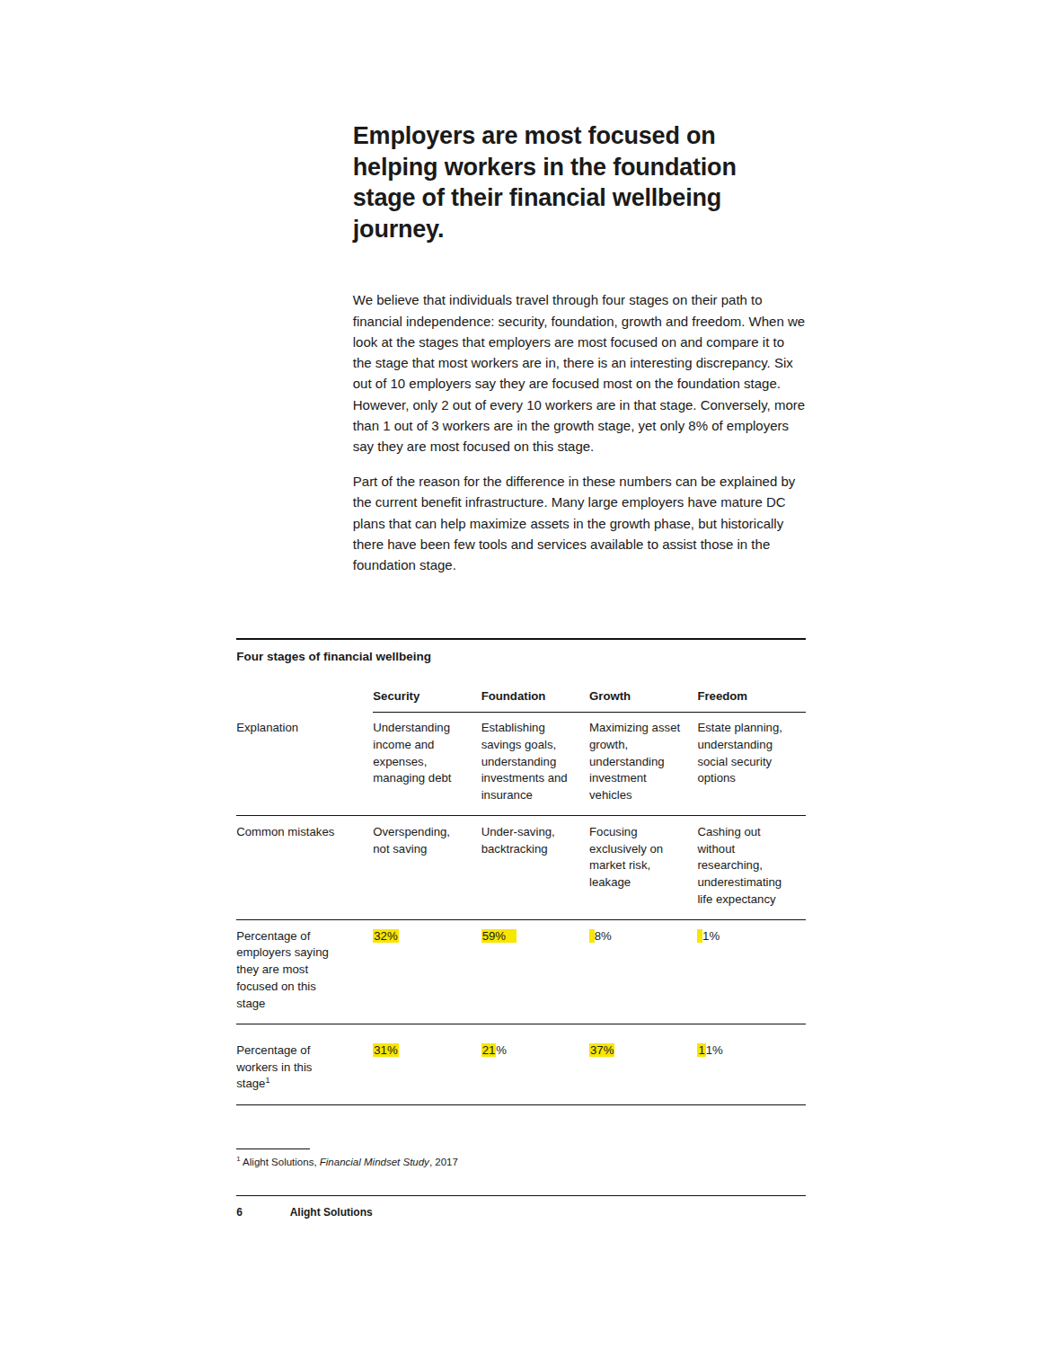Employers are most focused on helping workers in the foundation stage of their financial wellbeing journey.
We believe that individuals travel through four stages on their path to financial independence: security, foundation, growth and freedom. When we look at the stages that employers are most focused on and compare it to the stage that most workers are in, there is an interesting discrepancy. Six out of 10 employers say they are focused most on the foundation stage. However, only 2 out of every 10 workers are in that stage. Conversely, more than 1 out of 3 workers are in the growth stage, yet only 8% of employers say they are most focused on this stage.
Part of the reason for the difference in these numbers can be explained by the current benefit infrastructure. Many large employers have mature DC plans that can help maximize assets in the growth phase, but historically there have been few tools and services available to assist those in the foundation stage.
Four stages of financial wellbeing
| | Security | Foundation | Growth | Freedom |
| --- | --- | --- | --- | --- |
| Explanation | Understanding income and expenses, managing debt | Establishing savings goals, understanding investments and insurance | Maximizing asset growth, understanding investment vehicles | Estate planning, understanding social security options |
| Common mistakes | Overspending, not saving | Under-saving, backtracking | Focusing exclusively on market risk, leakage | Cashing out without researching, underestimating life expectancy |
| Percentage of employers saying they are most focused on this stage | 32% | 59% | 8% | 1% |
| Percentage of workers in this stage 1 | 31% | 21 % | 37% | 1 1% |
1 Alight Solutions, Financial Mindset Study, 2017
6 Alight Solutions